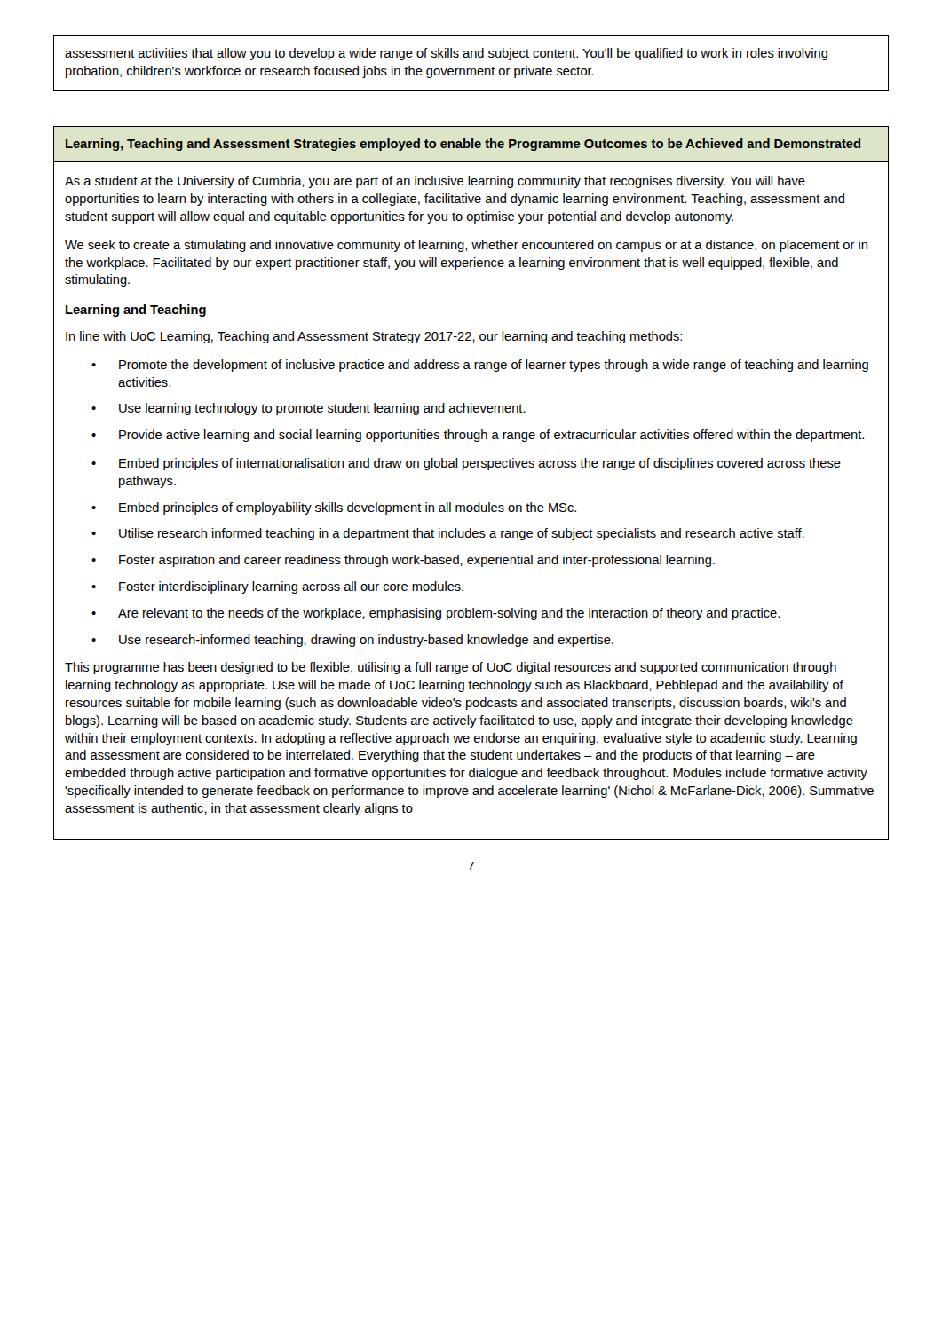assessment activities that allow you to develop a wide range of skills and subject content. You'll be qualified to work in roles involving probation, children's workforce or research focused jobs in the government or private sector.
Learning, Teaching and Assessment Strategies employed to enable the Programme Outcomes to be Achieved and Demonstrated
As a student at the University of Cumbria, you are part of an inclusive learning community that recognises diversity. You will have opportunities to learn by interacting with others in a collegiate, facilitative and dynamic learning environment. Teaching, assessment and student support will allow equal and equitable opportunities for you to optimise your potential and develop autonomy.
We seek to create a stimulating and innovative community of learning, whether encountered on campus or at a distance, on placement or in the workplace. Facilitated by our expert practitioner staff, you will experience a learning environment that is well equipped, flexible, and stimulating.
Learning and Teaching
In line with UoC Learning, Teaching and Assessment Strategy 2017-22, our learning and teaching methods:
Promote the development of inclusive practice and address a range of learner types through a wide range of teaching and learning activities.
Use learning technology to promote student learning and achievement.
Provide active learning and social learning opportunities through a range of extracurricular activities offered within the department.
Embed principles of internationalisation and draw on global perspectives across the range of disciplines covered across these pathways.
Embed principles of employability skills development in all modules on the MSc.
Utilise research informed teaching in a department that includes a range of subject specialists and research active staff.
Foster aspiration and career readiness through work-based, experiential and inter-professional learning.
Foster interdisciplinary learning across all our core modules.
Are relevant to the needs of the workplace, emphasising problem-solving and the interaction of theory and practice.
Use research-informed teaching, drawing on industry-based knowledge and expertise.
This programme has been designed to be flexible, utilising a full range of UoC digital resources and supported communication through learning technology as appropriate. Use will be made of UoC learning technology such as Blackboard, Pebblepad and the availability of resources suitable for mobile learning (such as downloadable video's podcasts and associated transcripts, discussion boards, wiki's and blogs). Learning will be based on academic study. Students are actively facilitated to use, apply and integrate their developing knowledge within their employment contexts. In adopting a reflective approach we endorse an enquiring, evaluative style to academic study. Learning and assessment are considered to be interrelated. Everything that the student undertakes – and the products of that learning – are embedded through active participation and formative opportunities for dialogue and feedback throughout. Modules include formative activity 'specifically intended to generate feedback on performance to improve and accelerate learning' (Nichol & McFarlane-Dick, 2006). Summative assessment is authentic, in that assessment clearly aligns to
7